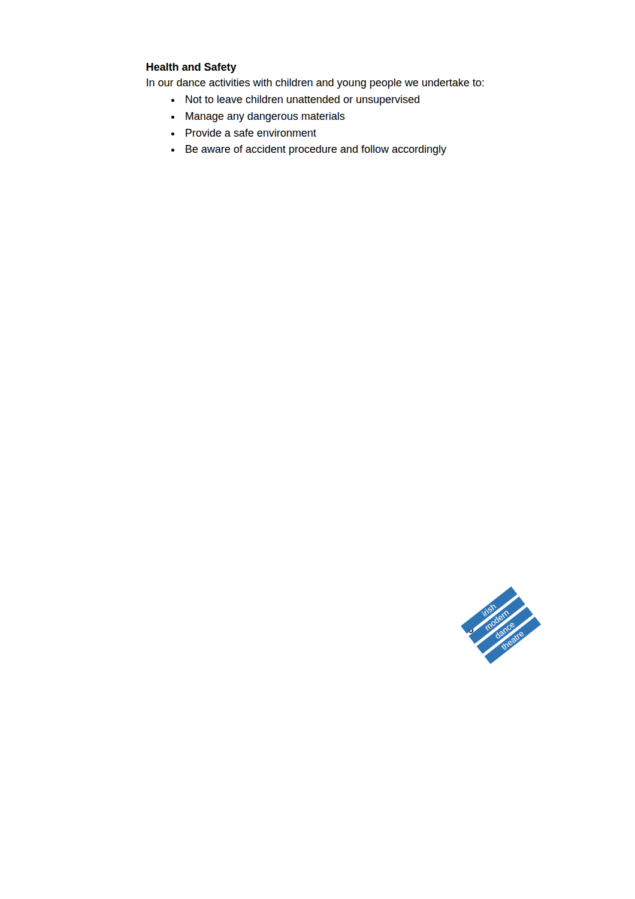Health and Safety
In our dance activities with children and young people we undertake to:
Not to leave children unattended or unsupervised
Manage any dangerous materials
Provide a safe environment
Be aware of accident procedure and follow accordingly
6
irish modern dance theatre